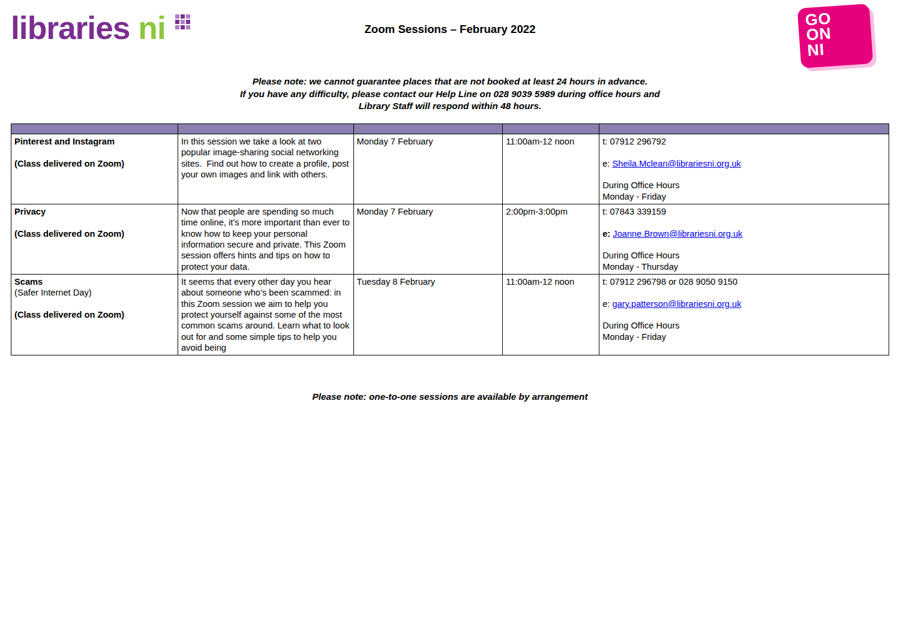libraries ni
Zoom Sessions – February 2022
GO
ON
NI
Please note: we cannot guarantee places that are not booked at least 24 hours in advance.
If you have any difficulty, please contact our Help Line on 028 9039 5989 during office hours and
Library Staff will respond within 48 hours.
| Pinterest and Instagram (Class delivered on Zoom) | In this session we take a look at two popular image-sharing social networking sites. Find out how to create a profile, post your own images and link with others. | Monday 7 February | 11:00am-12 noon | t: 07912 296792 e: Sheila.Mclean@librariesni.org.uk During Office Hours Monday - Friday |
| Privacy (Class delivered on Zoom) | Now that people are spending so much time online, it’s more important than ever to know how to keep your personal information secure and private. This Zoom session offers hints and tips on how to protect your data. | Monday 7 February | 2:00pm-3:00pm | t: 07843 339159 e: Joanne.Brown@librariesni.org.uk During Office Hours Monday - Thursday |
| Scams (Safer Internet Day) (Class delivered on Zoom) | It seems that every other day you hear about someone who’s been scammed: in this Zoom session we aim to help you protect yourself against some of the most common scams around. Learn what to look out for and some simple tips to help you avoid being | Tuesday 8 February | 11:00am-12 noon | t: 07912 296798 or 028 9050 9150 e: gary.patterson@librariesni.org.uk During Office Hours Monday - Friday |
Please note: one-to-one sessions are available by arrangement